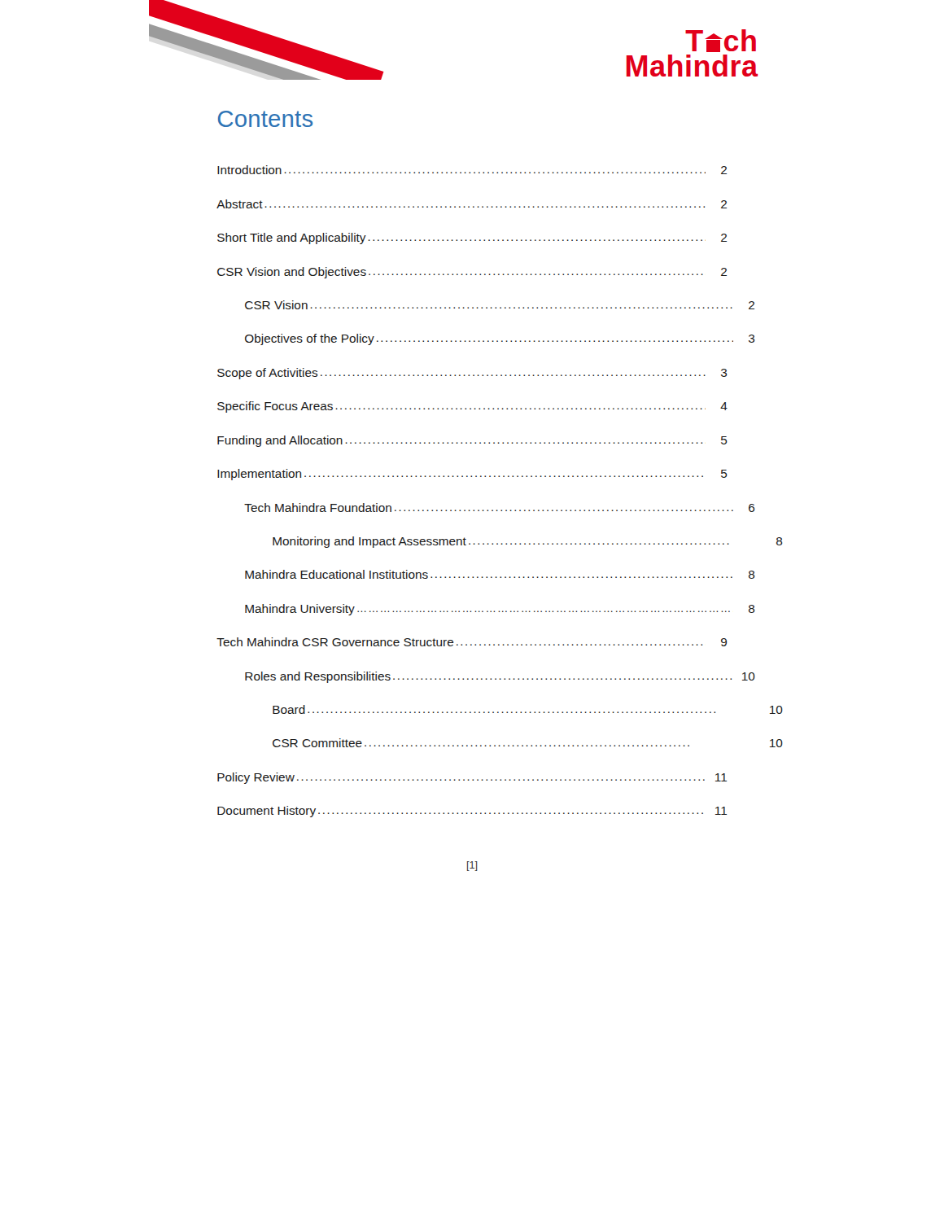T ch
Mahindra
Contents
Introduction .................................................................................................................................. 2
Abstract ....................................................................................................................................... 2
Short Title and Applicability ................................................................................................. 2
CSR Vision and Objectives .................................................................................................... 2
CSR Vision ............................................................................................................. 2
Objectives of the Policy ....................................................................................... 3
Scope of Activities .............................................................................................................. 3
Specific Focus Areas ........................................................................................................... 4
Funding and Allocation ....................................................................................................... 5
Implementation .................................................................................................................. 5
Tech Mahindra Foundation .............................................................................. 6
Monitoring and Impact Assessment ......................................................... 8
Mahindra Educational Institutions ..................................................................... 8
Mahindra University ………………………………………………………………………………………………………… 8
Tech Mahindra CSR Governance Structure ................................................................. 9
Roles and Responsibilities .............................................................................. 10
Board ......................................................................................... 10
CSR Committee ....................................................................... 10
Policy Review ..................................................................................................................... 11
Document History ............................................................................................................ 11
[1]